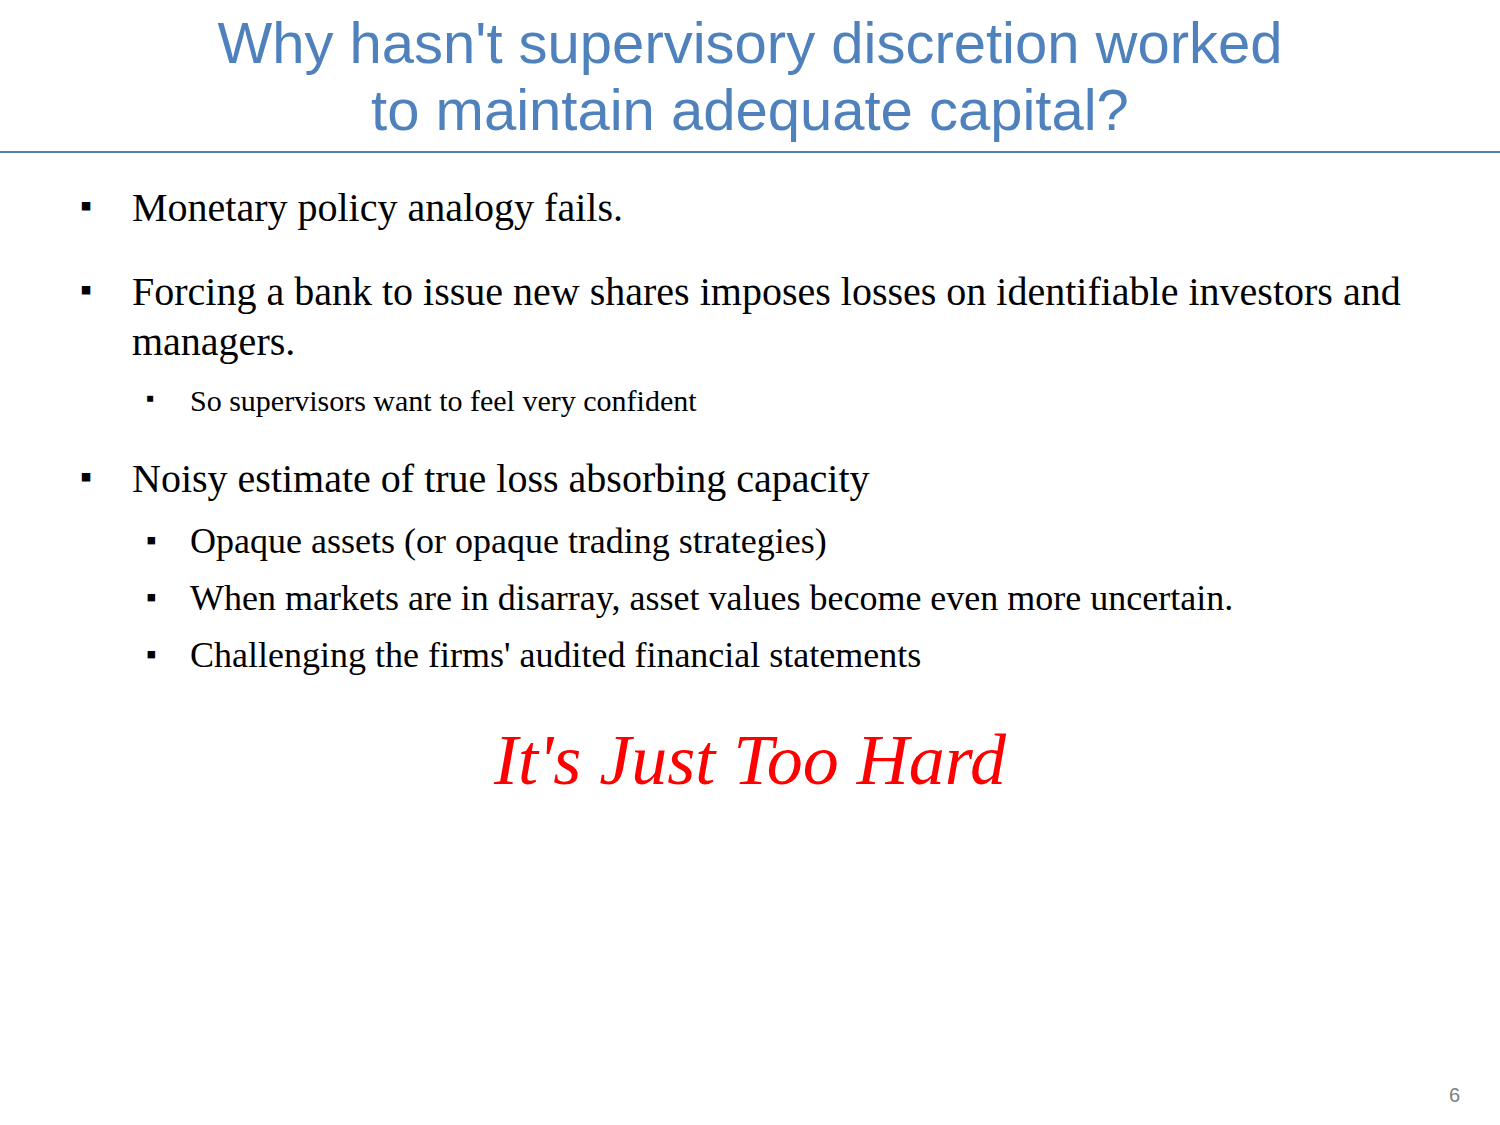Why hasn't supervisory discretion worked
to maintain adequate capital?
Monetary policy analogy fails.
Forcing a bank to issue new shares imposes losses on identifiable investors and managers.
So supervisors want to feel very confident
Noisy estimate of true loss absorbing capacity
Opaque assets (or opaque trading strategies)
When markets are in disarray, asset values become even more uncertain.
Challenging the firms' audited financial statements
It's Just Too Hard
6